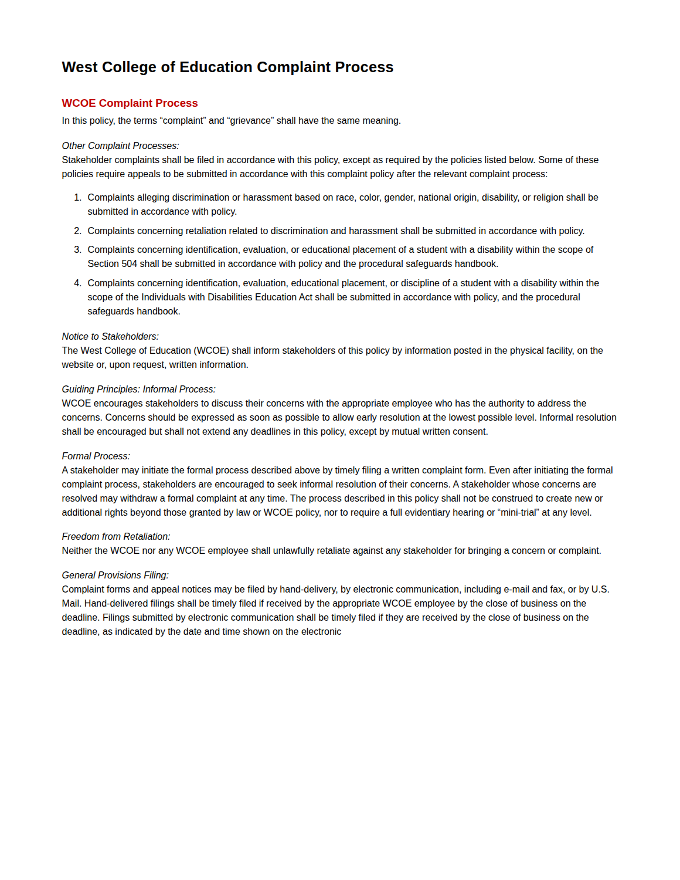West College of Education Complaint Process
WCOE Complaint Process
In this policy, the terms “complaint” and “grievance” shall have the same meaning.
Other Complaint Processes:
Stakeholder complaints shall be filed in accordance with this policy, except as required by the policies listed below. Some of these policies require appeals to be submitted in accordance with this complaint policy after the relevant complaint process:
Complaints alleging discrimination or harassment based on race, color, gender, national origin, disability, or religion shall be submitted in accordance with policy.
Complaints concerning retaliation related to discrimination and harassment shall be submitted in accordance with policy.
Complaints concerning identification, evaluation, or educational placement of a student with a disability within the scope of Section 504 shall be submitted in accordance with policy and the procedural safeguards handbook.
Complaints concerning identification, evaluation, educational placement, or discipline of a student with a disability within the scope of the Individuals with Disabilities Education Act shall be submitted in accordance with policy, and the procedural safeguards handbook.
Notice to Stakeholders:
The West College of Education (WCOE) shall inform stakeholders of this policy by information posted in the physical facility, on the website or, upon request, written information.
Guiding Principles: Informal Process:
WCOE encourages stakeholders to discuss their concerns with the appropriate employee who has the authority to address the concerns. Concerns should be expressed as soon as possible to allow early resolution at the lowest possible level. Informal resolution shall be encouraged but shall not extend any deadlines in this policy, except by mutual written consent.
Formal Process:
A stakeholder may initiate the formal process described above by timely filing a written complaint form. Even after initiating the formal complaint process, stakeholders are encouraged to seek informal resolution of their concerns. A stakeholder whose concerns are resolved may withdraw a formal complaint at any time. The process described in this policy shall not be construed to create new or additional rights beyond those granted by law or WCOE policy, nor to require a full evidentiary hearing or “mini-trial” at any level.
Freedom from Retaliation:
Neither the WCOE nor any WCOE employee shall unlawfully retaliate against any stakeholder for bringing a concern or complaint.
General Provisions Filing:
Complaint forms and appeal notices may be filed by hand-delivery, by electronic communication, including e-mail and fax, or by U.S. Mail. Hand-delivered filings shall be timely filed if received by the appropriate WCOE employee by the close of business on the deadline. Filings submitted by electronic communication shall be timely filed if they are received by the close of business on the deadline, as indicated by the date and time shown on the electronic